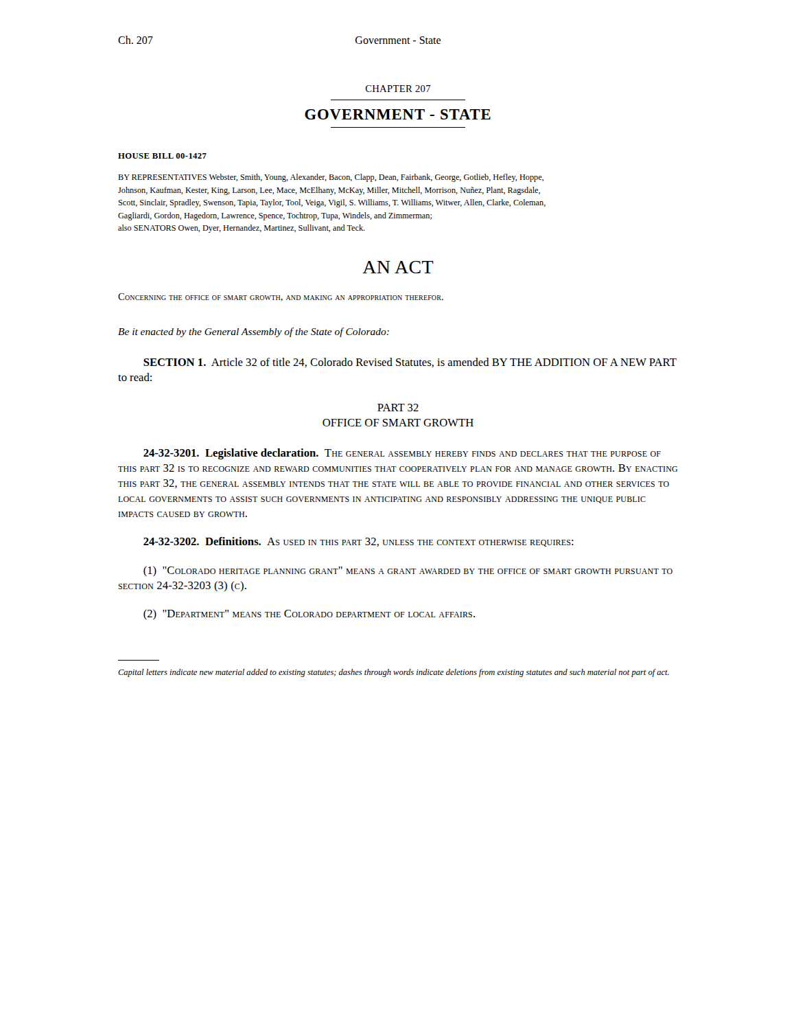Ch. 207
Government - State
CHAPTER 207
GOVERNMENT - STATE
HOUSE BILL 00-1427
BY REPRESENTATIVES Webster, Smith, Young, Alexander, Bacon, Clapp, Dean, Fairbank, George, Gotlieb, Hefley, Hoppe,
Johnson, Kaufman, Kester, King, Larson, Lee, Mace, McElhany, McKay, Miller, Mitchell, Morrison, Nuñez, Plant, Ragsdale,
Scott, Sinclair, Spradley, Swenson, Tapia, Taylor, Tool, Veiga, Vigil, S. Williams, T. Williams, Witwer, Allen, Clarke, Coleman,
Gagliardi, Gordon, Hagedorn, Lawrence, Spence, Tochtrop, Tupa, Windels, and Zimmerman;
also SENATORS Owen, Dyer, Hernandez, Martinez, Sullivant, and Teck.
AN ACT
Concerning the office of smart growth, and making an appropriation therefor.
Be it enacted by the General Assembly of the State of Colorado:
SECTION 1. Article 32 of title 24, Colorado Revised Statutes, is amended BY THE ADDITION OF A NEW PART to read:
PART 32
OFFICE OF SMART GROWTH
24-32-3201. Legislative declaration. The general assembly hereby finds and declares that the purpose of this part 32 is to recognize and reward communities that cooperatively plan for and manage growth. By enacting this part 32, the general assembly intends that the state will be able to provide financial and other services to local governments to assist such governments in anticipating and responsibly addressing the unique public impacts caused by growth.
24-32-3202. Definitions. As used in this part 32, unless the context otherwise requires:
(1) "Colorado heritage planning grant" means a grant awarded by the office of smart growth pursuant to section 24-32-3203 (3) (c).
(2) "Department" means the Colorado department of local affairs.
Capital letters indicate new material added to existing statutes; dashes through words indicate deletions from existing statutes and such material not part of act.